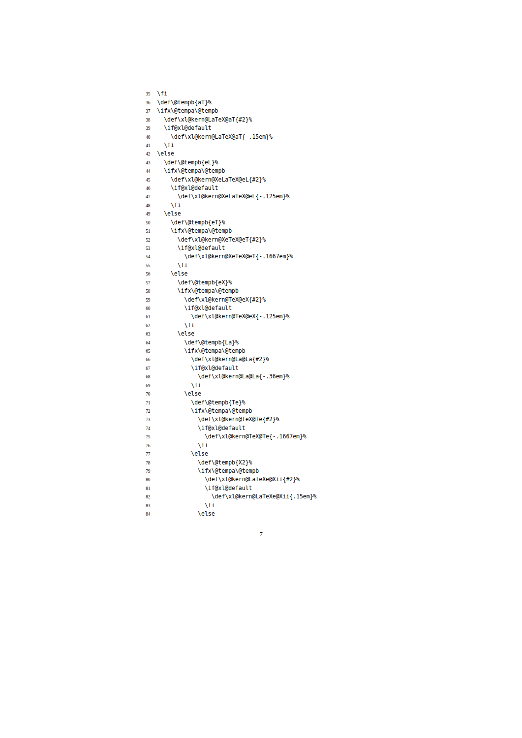| 35 | \fi |
| 36 | \def\@tempb{aT}% |
| 37 | \ifx\@tempa\@tempb |
| 38 | \def\xl@kern@LaTeX@aT{#2}% |
| 39 | \if@xl@default |
| 40 | \def\xl@kern@LaTeX@aT{-.15em}% |
| 41 | \fi |
| 42 | \else |
| 43 | \def\@tempb{eL}% |
| 44 | \ifx\@tempa\@tempb |
| 45 | \def\xl@kern@XeLaTeX@eL{#2}% |
| 46 | \if@xl@default |
| 47 | \def\xl@kern@XeLaTeX@eL{-.125em}% |
| 48 | \fi |
| 49 | \else |
| 50 | \def\@tempb{eT}% |
| 51 | \ifx\@tempa\@tempb |
| 52 | \def\xl@kern@XeTeX@eT{#2}% |
| 53 | \if@xl@default |
| 54 | \def\xl@kern@XeTeX@eT{-.1667em}% |
| 55 | \fi |
| 56 | \else |
| 57 | \def\@tempb{eX}% |
| 58 | \ifx\@tempa\@tempb |
| 59 | \def\xl@kern@TeX@eX{#2}% |
| 60 | \if@xl@default |
| 61 | \def\xl@kern@TeX@eX{-.125em}% |
| 62 | \fi |
| 63 | \else |
| 64 | \def\@tempb{La}% |
| 65 | \ifx\@tempa\@tempb |
| 66 | \def\xl@kern@La@La{#2}% |
| 67 | \if@xl@default |
| 68 | \def\xl@kern@La@La{-.36em}% |
| 69 | \fi |
| 70 | \else |
| 71 | \def\@tempb{Te}% |
| 72 | \ifx\@tempa\@tempb |
| 73 | \def\xl@kern@TeX@Te{#2}% |
| 74 | \if@xl@default |
| 75 | \def\xl@kern@TeX@Te{-.1667em}% |
| 76 | \fi |
| 77 | \else |
| 78 | \def\@tempb{X2}% |
| 79 | \ifx\@tempa\@tempb |
| 80 | \def\xl@kern@LaTeXe@Xii{#2}% |
| 81 | \if@xl@default |
| 82 | \def\xl@kern@LaTeXe@Xii{.15em}% |
| 83 | \fi |
| 84 | \else |
7